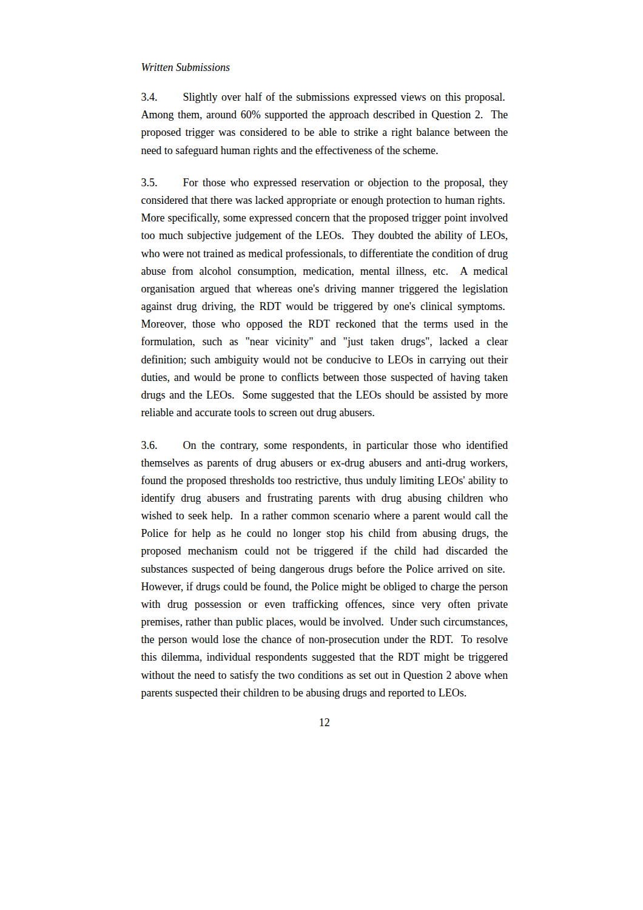Written Submissions
3.4. Slightly over half of the submissions expressed views on this proposal. Among them, around 60% supported the approach described in Question 2. The proposed trigger was considered to be able to strike a right balance between the need to safeguard human rights and the effectiveness of the scheme.
3.5. For those who expressed reservation or objection to the proposal, they considered that there was lacked appropriate or enough protection to human rights. More specifically, some expressed concern that the proposed trigger point involved too much subjective judgement of the LEOs. They doubted the ability of LEOs, who were not trained as medical professionals, to differentiate the condition of drug abuse from alcohol consumption, medication, mental illness, etc. A medical organisation argued that whereas one's driving manner triggered the legislation against drug driving, the RDT would be triggered by one's clinical symptoms. Moreover, those who opposed the RDT reckoned that the terms used in the formulation, such as "near vicinity" and "just taken drugs", lacked a clear definition; such ambiguity would not be conducive to LEOs in carrying out their duties, and would be prone to conflicts between those suspected of having taken drugs and the LEOs. Some suggested that the LEOs should be assisted by more reliable and accurate tools to screen out drug abusers.
3.6. On the contrary, some respondents, in particular those who identified themselves as parents of drug abusers or ex-drug abusers and anti-drug workers, found the proposed thresholds too restrictive, thus unduly limiting LEOs' ability to identify drug abusers and frustrating parents with drug abusing children who wished to seek help. In a rather common scenario where a parent would call the Police for help as he could no longer stop his child from abusing drugs, the proposed mechanism could not be triggered if the child had discarded the substances suspected of being dangerous drugs before the Police arrived on site. However, if drugs could be found, the Police might be obliged to charge the person with drug possession or even trafficking offences, since very often private premises, rather than public places, would be involved. Under such circumstances, the person would lose the chance of non-prosecution under the RDT. To resolve this dilemma, individual respondents suggested that the RDT might be triggered without the need to satisfy the two conditions as set out in Question 2 above when parents suspected their children to be abusing drugs and reported to LEOs.
12